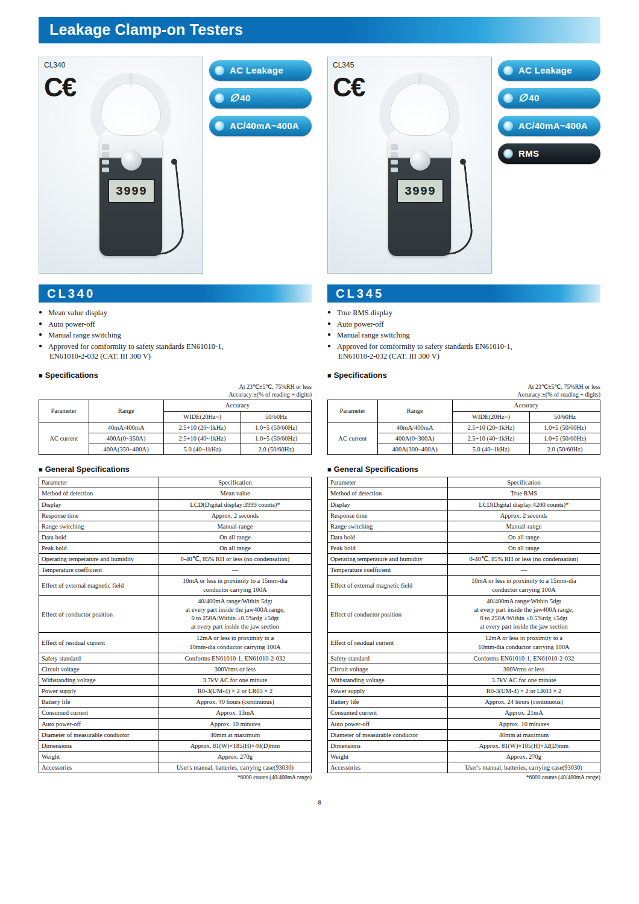Leakage Clamp-on Testers
CL340
C€
3999
AC Leakage
∅40
AC/40mA~400A
CL340
Mean value display
Auto power-off
Manual range switching
Approved for comformity to safety standards EN61010-1, EN61010-2-032 (CAT. III 300 V)
Specifications
At 23℃±5℃, 75%RH or less
Accuracy:±(% of reading + digits)
| Parameter | Range | Accuracy |
| --- | --- | --- |
| WIDE(20Hz~) | 50/60Hz |
| AC current | 40mA/400mA | 2.5+10 (20~1kHz) | 1.0+5 (50/60Hz) |
| 400A(0~350A) | 2.5+10 (40~1kHz) | 1.0+5 (50/60Hz) |
| 400A(350~400A) | 5.0 (40~1kHz) | 2.0 (50/60Hz) |
General Specifications
| Parameter | Specification |
| --- | --- |
| Method of detection | Mean value |
| Display | LCD(Digital display:3999 counts)* |
| Response time | Approx. 2 seconds |
| Range switching | Manual-range |
| Data hold | On all range |
| Peak hold | On all range |
| Operating temperature and humidity | 0-40℃, 85% RH or less (no condensation) |
| Temperature coefficient | — |
| Effect of external magnetic field | 10mA or less in proximity to a 15mm-dia conductor carrying 100A |
| Effect of conductor position | 40/400mA range:Within 5dgt at every part inside the jaw400A range, 0 to 250A:Within ±0.5%rdg ±5dgt at every part inside the jaw section |
| Effect of residual current | 12mA or less in proximity to a 10mm-dia conductor carrying 100A |
| Safety standard | Conforms EN61010-1, EN61010-2-032 |
| Circuit voltage | 300Vrms or less |
| Withstanding voltage | 3.7kV AC for one minute |
| Power supply | R0-3(UM-4) × 2 or LR03 × 2 |
| Battery life | Approx. 40 hours (continuous) |
| Consumed current | Approx. 13mA |
| Auto power-off | Approx. 10 minutes |
| Diameter of measurable conductor | 40mm at maximum |
| Dimensions | Approx. 81(W)×185(H)×40(D)mm |
| Weight | Approx. 270g |
| Accessories | User's manual, batteries, carrying case(93030) |
*6000 counts (40/400mA range)
CL345
C€
3999
AC Leakage
∅40
AC/40mA~400A
RMS
CL345
True RMS display
Auto power-off
Manual range switching
Approved for comformity to safety standards EN61010-1, EN61010-2-032 (CAT. III 300 V)
Specifications
At 23℃±5℃, 75%RH or less
Accuracy:±(% of reading + digits)
| Parameter | Range | Accuracy |
| --- | --- | --- |
| WIDE(20Hz~) | 50/60Hz |
| AC current | 40mA/400mA | 2.5+10 (20~1kHz) | 1.0+5 (50/60Hz) |
| 400A(0~300A) | 2.5+10 (40~1kHz) | 1.0+5 (50/60Hz) |
| 400A(300~400A) | 5.0 (40~1kHz) | 2.0 (50/60Hz) |
General Specifications
| Parameter | Specification |
| --- | --- |
| Method of detection | True RMS |
| Display | LCD(Digital display:4200 counts)* |
| Response time | Approx. 2 seconds |
| Range switching | Manual-range |
| Data hold | On all range |
| Peak hold | On all range |
| Operating temperature and humidity | 0-40℃, 85% RH or less (no condensation) |
| Temperature coefficient | — |
| Effect of external magnetic field | 10mA or less in proximity to a 15mm-dia conductor carrying 100A |
| Effect of conductor position | 40/400mA range:Within 5dgt at every part inside the jaw400A range, 0 to 250A:Within ±0.5%rdg ±5dgt at every part inside the jaw section |
| Effect of residual current | 12mA or less in proximity to a 10mm-dia conductor carrying 100A |
| Safety standard | Conforms EN61010-1, EN61010-2-032 |
| Circuit voltage | 300Vrms or less |
| Withstanding voltage | 3.7kV AC for one minute |
| Power supply | R0-3(UM-4) × 2 or LR03 × 2 |
| Battery life | Approx. 24 hours (continuous) |
| Consumed current | Approx. 21mA |
| Auto power-off | Approx. 10 minutes |
| Diameter of measurable conductor | 40mm at maximum |
| Dimensions | Approx. 81(W)×185(H)×32(D)mm |
| Weight | Approx. 270g |
| Accessories | User's manual, batteries, carrying case(93030) |
*6000 counts (40/400mA range)
8